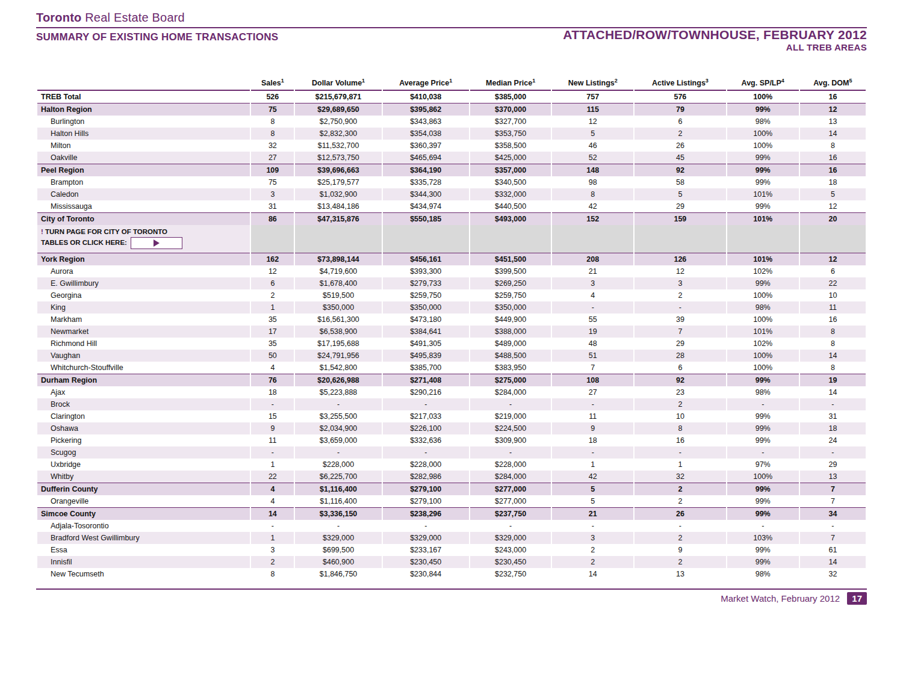Toronto Real Estate Board
SUMMARY OF EXISTING HOME TRANSACTIONS
ATTACHED/ROW/TOWNHOUSE, FEBRUARY 2012
ALL TREB AREAS
| | Sales 1 | Dollar Volume 1 | Average Price 1 | Median Price 1 | New Listings 2 | Active Listings 3 | Avg. SP/LP 4 | Avg. DOM 5 |
| --- | --- | --- | --- | --- | --- | --- | --- | --- |
| TREB Total | 526 | $215,679,871 | $410,038 | $385,000 | 757 | 576 | 100% | 16 |
| Halton Region | 75 | $29,689,650 | $395,862 | $370,000 | 115 | 79 | 99% | 12 |
| Burlington | 8 | $2,750,900 | $343,863 | $327,700 | 12 | 6 | 98% | 13 |
| Halton Hills | 8 | $2,832,300 | $354,038 | $353,750 | 5 | 2 | 100% | 14 |
| Milton | 32 | $11,532,700 | $360,397 | $358,500 | 46 | 26 | 100% | 8 |
| Oakville | 27 | $12,573,750 | $465,694 | $425,000 | 52 | 45 | 99% | 16 |
| Peel Region | 109 | $39,696,663 | $364,190 | $357,000 | 148 | 92 | 99% | 16 |
| Brampton | 75 | $25,179,577 | $335,728 | $340,500 | 98 | 58 | 99% | 18 |
| Caledon | 3 | $1,032,900 | $344,300 | $332,000 | 8 | 5 | 101% | 5 |
| Mississauga | 31 | $13,484,186 | $434,974 | $440,500 | 42 | 29 | 99% | 12 |
| City of Toronto | 86 | $47,315,876 | $550,185 | $493,000 | 152 | 159 | 101% | 20 |
| ! TURN PAGE FOR CITY OF TORONTO TABLES OR CLICK HERE: | | | | | | | | |
| York Region | 162 | $73,898,144 | $456,161 | $451,500 | 208 | 126 | 101% | 12 |
| Aurora | 12 | $4,719,600 | $393,300 | $399,500 | 21 | 12 | 102% | 6 |
| E. Gwillimbury | 6 | $1,678,400 | $279,733 | $269,250 | 3 | 3 | 99% | 22 |
| Georgina | 2 | $519,500 | $259,750 | $259,750 | 4 | 2 | 100% | 10 |
| King | 1 | $350,000 | $350,000 | $350,000 | - | - | 98% | 11 |
| Markham | 35 | $16,561,300 | $473,180 | $449,900 | 55 | 39 | 100% | 16 |
| Newmarket | 17 | $6,538,900 | $384,641 | $388,000 | 19 | 7 | 101% | 8 |
| Richmond Hill | 35 | $17,195,688 | $491,305 | $489,000 | 48 | 29 | 102% | 8 |
| Vaughan | 50 | $24,791,956 | $495,839 | $488,500 | 51 | 28 | 100% | 14 |
| Whitchurch-Stouffville | 4 | $1,542,800 | $385,700 | $383,950 | 7 | 6 | 100% | 8 |
| Durham Region | 76 | $20,626,988 | $271,408 | $275,000 | 108 | 92 | 99% | 19 |
| Ajax | 18 | $5,223,888 | $290,216 | $284,000 | 27 | 23 | 98% | 14 |
| Brock | - | - | - | - | - | 2 | - | - |
| Clarington | 15 | $3,255,500 | $217,033 | $219,000 | 11 | 10 | 99% | 31 |
| Oshawa | 9 | $2,034,900 | $226,100 | $224,500 | 9 | 8 | 99% | 18 |
| Pickering | 11 | $3,659,000 | $332,636 | $309,900 | 18 | 16 | 99% | 24 |
| Scugog | - | - | - | - | - | - | - | - |
| Uxbridge | 1 | $228,000 | $228,000 | $228,000 | 1 | 1 | 97% | 29 |
| Whitby | 22 | $6,225,700 | $282,986 | $284,000 | 42 | 32 | 100% | 13 |
| Dufferin County | 4 | $1,116,400 | $279,100 | $277,000 | 5 | 2 | 99% | 7 |
| Orangeville | 4 | $1,116,400 | $279,100 | $277,000 | 5 | 2 | 99% | 7 |
| Simcoe County | 14 | $3,336,150 | $238,296 | $237,750 | 21 | 26 | 99% | 34 |
| Adjala-Tosorontio | - | - | - | - | - | - | - | - |
| Bradford West Gwillimbury | 1 | $329,000 | $329,000 | $329,000 | 3 | 2 | 103% | 7 |
| Essa | 3 | $699,500 | $233,167 | $243,000 | 2 | 9 | 99% | 61 |
| Innisfil | 2 | $460,900 | $230,450 | $230,450 | 2 | 2 | 99% | 14 |
| New Tecumseth | 8 | $1,846,750 | $230,844 | $232,750 | 14 | 13 | 98% | 32 |
Market Watch, February 2012 17